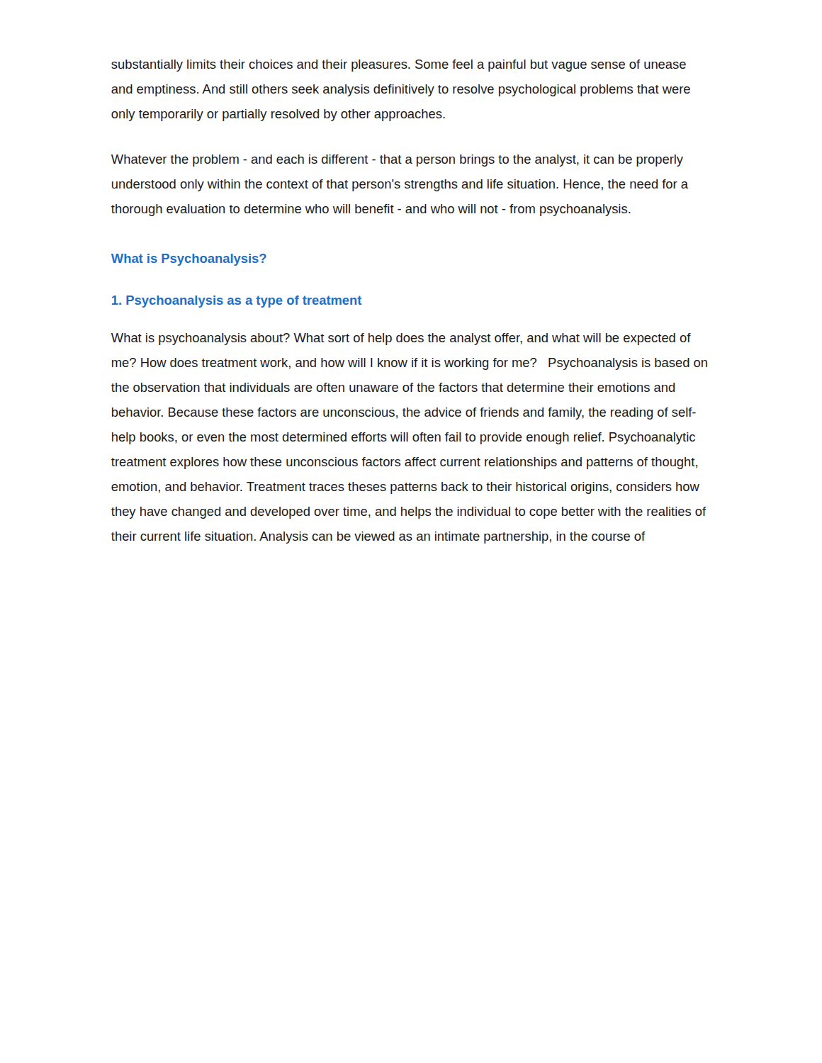substantially limits their choices and their pleasures. Some feel a painful but vague sense of unease and emptiness. And still others seek analysis definitively to resolve psychological problems that were only temporarily or partially resolved by other approaches.
Whatever the problem - and each is different - that a person brings to the analyst, it can be properly understood only within the context of that person's strengths and life situation. Hence, the need for a thorough evaluation to determine who will benefit - and who will not - from psychoanalysis.
What is Psychoanalysis?
1. Psychoanalysis as a type of treatment
What is psychoanalysis about? What sort of help does the analyst offer, and what will be expected of me? How does treatment work, and how will I know if it is working for me? Psychoanalysis is based on the observation that individuals are often unaware of the factors that determine their emotions and behavior. Because these factors are unconscious, the advice of friends and family, the reading of self-help books, or even the most determined efforts will often fail to provide enough relief. Psychoanalytic treatment explores how these unconscious factors affect current relationships and patterns of thought, emotion, and behavior. Treatment traces theses patterns back to their historical origins, considers how they have changed and developed over time, and helps the individual to cope better with the realities of their current life situation. Analysis can be viewed as an intimate partnership, in the course of